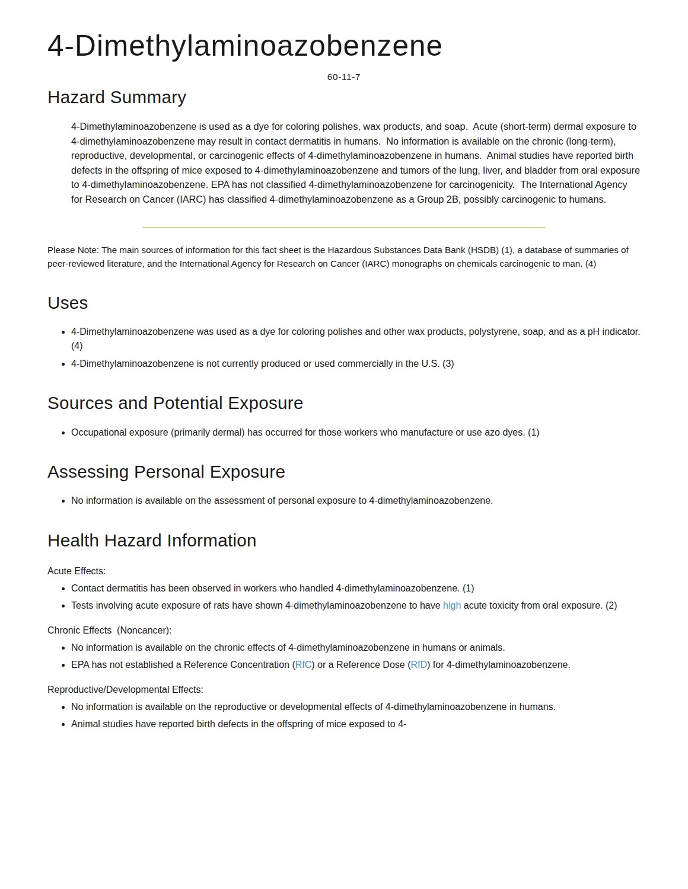4-Dimethylaminoazobenzene
60-11-7
Hazard Summary
4-Dimethylaminoazobenzene is used as a dye for coloring polishes, wax products, and soap. Acute (short-term) dermal exposure to 4-dimethylaminoazobenzene may result in contact dermatitis in humans. No information is available on the chronic (long-term), reproductive, developmental, or carcinogenic effects of 4-dimethylaminoazobenzene in humans. Animal studies have reported birth defects in the offspring of mice exposed to 4-dimethylaminoazobenzene and tumors of the lung, liver, and bladder from oral exposure to 4-dimethylaminoazobenzene. EPA has not classified 4-dimethylaminoazobenzene for carcinogenicity. The International Agency for Research on Cancer (IARC) has classified 4-dimethylaminoazobenzene as a Group 2B, possibly carcinogenic to humans.
Please Note: The main sources of information for this fact sheet is the Hazardous Substances Data Bank (HSDB) (1), a database of summaries of peer-reviewed literature, and the International Agency for Research on Cancer (IARC) monographs on chemicals carcinogenic to man. (4)
Uses
4-Dimethylaminoazobenzene was used as a dye for coloring polishes and other wax products, polystyrene, soap, and as a pH indicator. (4)
4-Dimethylaminoazobenzene is not currently produced or used commercially in the U.S. (3)
Sources and Potential Exposure
Occupational exposure (primarily dermal) has occurred for those workers who manufacture or use azo dyes. (1)
Assessing Personal Exposure
No information is available on the assessment of personal exposure to 4-dimethylaminoazobenzene.
Health Hazard Information
Acute Effects:
Contact dermatitis has been observed in workers who handled 4-dimethylaminoazobenzene. (1)
Tests involving acute exposure of rats have shown 4-dimethylaminoazobenzene to have high acute toxicity from oral exposure. (2)
Chronic Effects (Noncancer):
No information is available on the chronic effects of 4-dimethylaminoazobenzene in humans or animals.
EPA has not established a Reference Concentration (RfC) or a Reference Dose (RfD) for 4-dimethylaminoazobenzene.
Reproductive/Developmental Effects:
No information is available on the reproductive or developmental effects of 4-dimethylaminoazobenzene in humans.
Animal studies have reported birth defects in the offspring of mice exposed to 4-